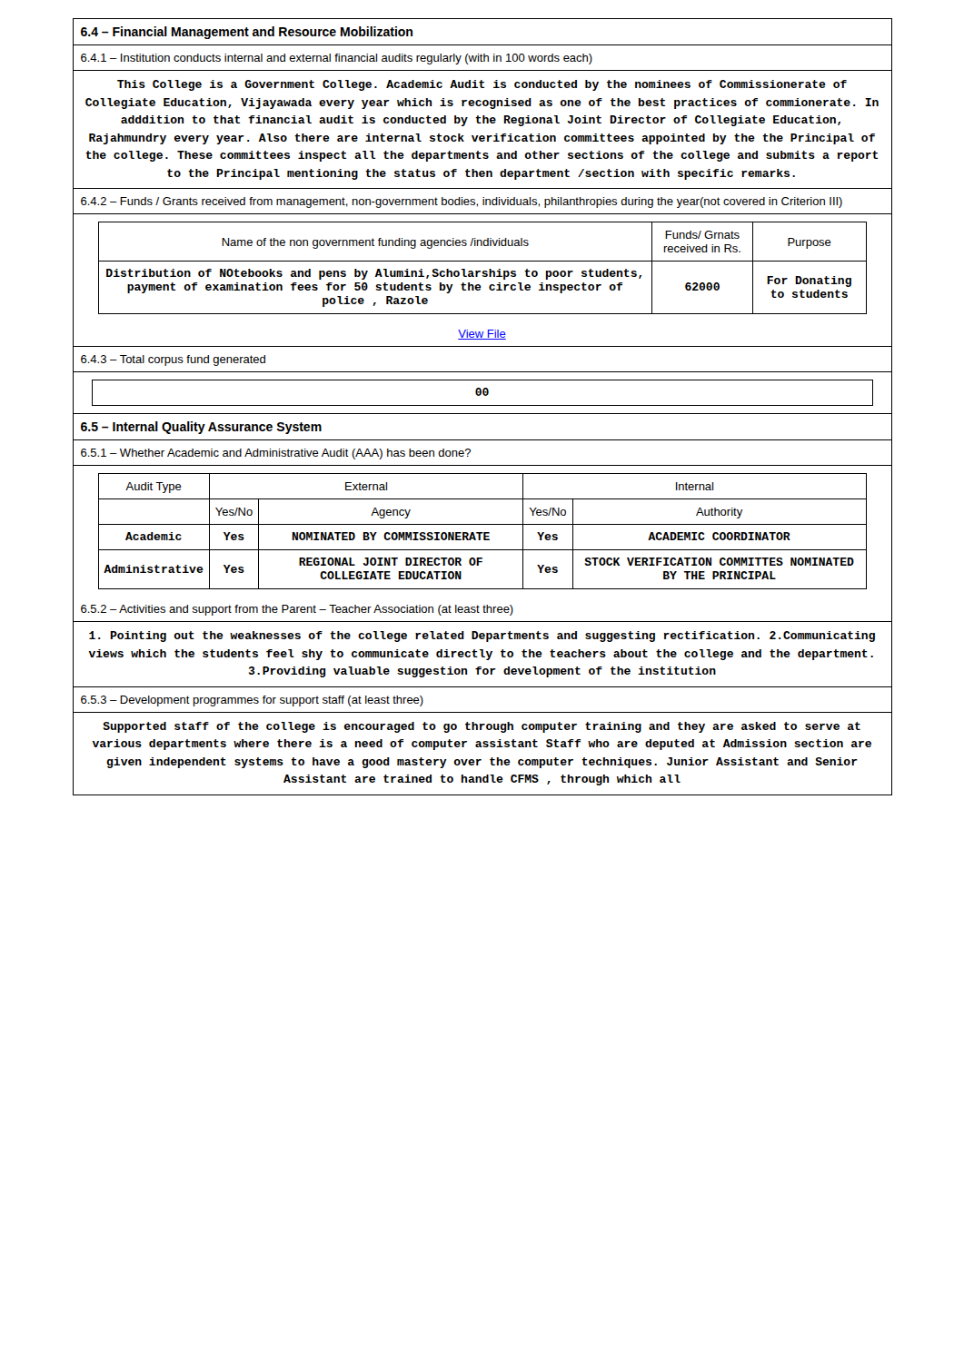6.4 – Financial Management and Resource Mobilization
6.4.1 – Institution conducts internal and external financial audits regularly (with in 100 words each)
This College is a Government College. Academic Audit is conducted by the nominees of Commissionerate of Collegiate Education, Vijayawada every year which is recognised as one of the best practices of commionerate. In adddition to that financial audit is conducted by the Regional Joint Director of Collegiate Education, Rajahmundry every year. Also there are internal stock verification committees appointed by the the Principal of the college. These committees inspect all the departments and other sections of the college and submits a report to the Principal mentioning the status of then department /section with specific remarks.
6.4.2 – Funds / Grants received from management, non-government bodies, individuals, philanthropies during the year(not covered in Criterion III)
| Name of the non government funding agencies /individuals | Funds/ Grnats received in Rs. | Purpose |
| --- | --- | --- |
| Distribution of NOtebooks and pens by Alumini,Scholarships to poor students, payment of examination fees for 50 students by the circle inspector of police , Razole | 62000 | For Donating to students |
View File
6.4.3 – Total corpus fund generated
00
6.5 – Internal Quality Assurance System
6.5.1 – Whether Academic and Administrative Audit (AAA) has been done?
| Audit Type | External | Internal |
| --- | --- | --- |
| | Yes/No | Agency | Yes/No | Authority |
| Academic | Yes | NOMINATED BY COMMISSIONERATE | Yes | ACADEMIC COORDINATOR |
| Administrative | Yes | REGIONAL JOINT DIRECTOR OF COLLEGIATE EDUCATION | Yes | STOCK VERIFICATION COMMITTES NOMINATED BY THE PRINCIPAL |
6.5.2 – Activities and support from the Parent – Teacher Association (at least three)
1. Pointing out the weaknesses of the college related Departments and suggesting rectification. 2.Communicating views which the students feel shy to communicate directly to the teachers about the college and the department. 3.Providing valuable suggestion for development of the institution
6.5.3 – Development programmes for support staff (at least three)
Supported staff of the college is encouraged to go through computer training and they are asked to serve at various departments where there is a need of computer assistant Staff who are deputed at Admission section are given independent systems to have a good mastery over the computer techniques. Junior Assistant and Senior Assistant are trained to handle CFMS , through which all